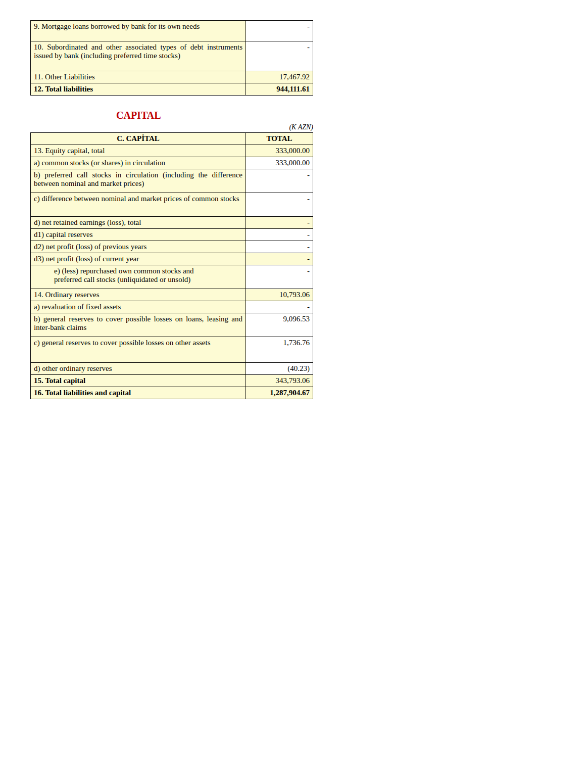| 9. Mortgage loans borrowed by bank for its own needs | - |
| 10. Subordinated and other associated types of debt instruments issued by bank (including preferred time stocks) | - |
| 11. Other Liabilities | 17,467.92 |
| 12. Total liabilities | 944,111.61 |
CAPITAL
(K AZN)
| C. CAPİTAL | TOTAL |
| 13. Equity capital, total | 333,000.00 |
| a) common stocks (or shares) in circulation | 333,000.00 |
| b) preferred call stocks in circulation (including the difference between nominal and market prices) | - |
| c) difference between nominal and market prices of common stocks | - |
| d) net retained earnings (loss), total | - |
| d1) capital reserves | - |
| d2) net profit (loss) of previous years | - |
| d3) net profit (loss) of current year | - |
| e) (less) repurchased own common stocks and preferred call stocks (unliquidated or unsold) | - |
| 14. Ordinary reserves | 10,793.06 |
| a) revaluation of fixed assets | - |
| b) general reserves to cover possible losses on loans, leasing and inter-bank claims | 9,096.53 |
| c) general reserves to cover possible losses on other assets | 1,736.76 |
| d) other ordinary reserves | (40.23) |
| 15. Total capital | 343,793.06 |
| 16. Total liabilities and capital | 1,287,904.67 |